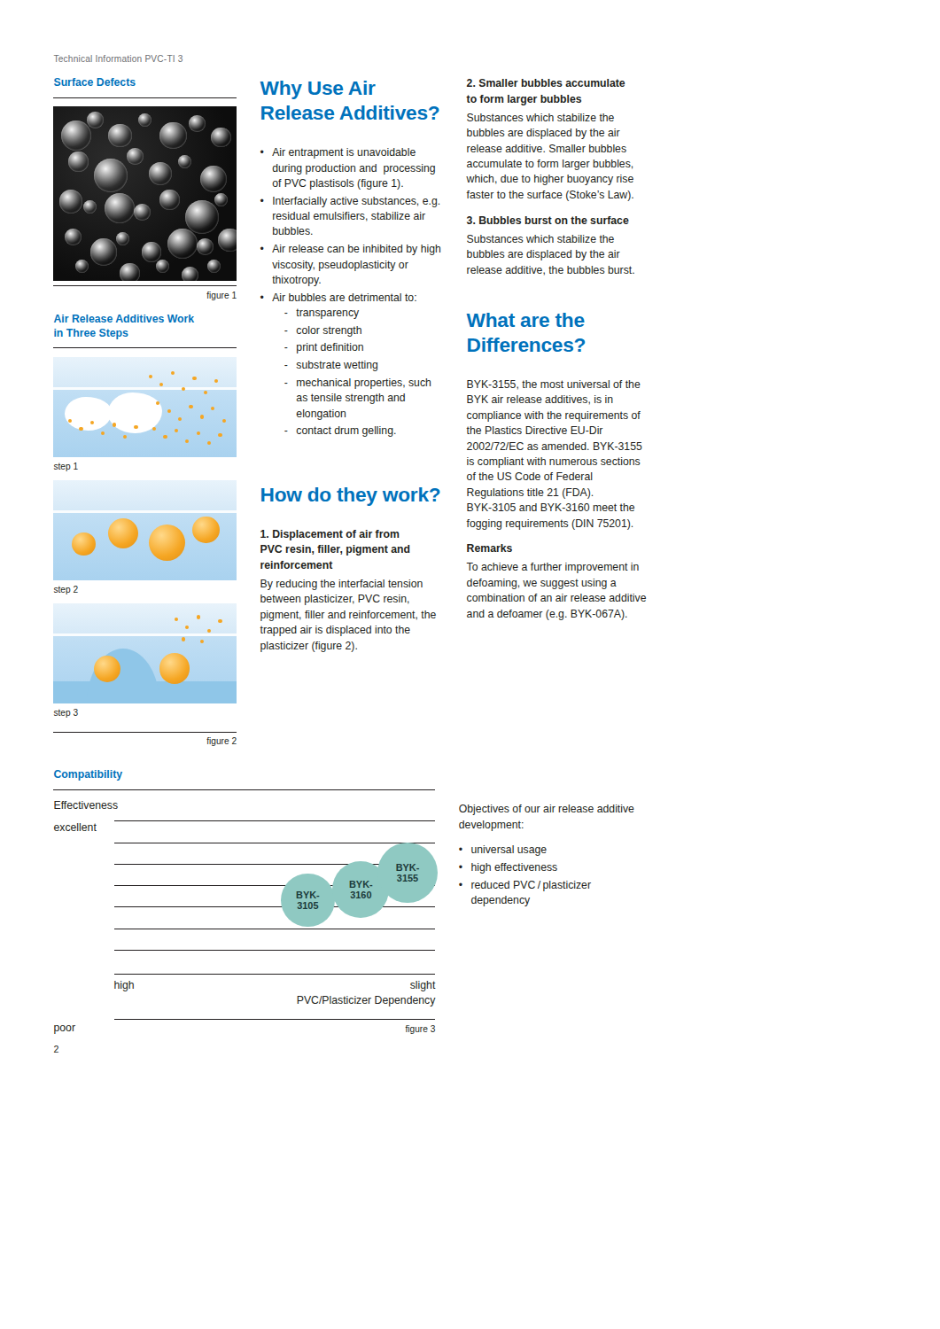Technical Information PVC-TI 3
Surface Defects
figure 1
Air Release Additives Work
in Three Steps
step 1
step 2
step 3
figure 2
Why Use Air
Release Additives?
Air entrapment is unavoidable during production and processing of PVC plastisols (figure 1).
Interfacially active substances, e.g. residual emulsifiers, stabilize air bubbles.
Air release can be inhibited by high viscosity, pseudoplasticity or thixotropy.
Air bubbles are detrimental to:
transparency
color strength
print definition
substrate wetting
mechanical properties, such as tensile strength and elongation
contact drum gelling.
How do they work?
1. Displacement of air from
PVC resin, filler, pigment and
reinforcement
By reducing the interfacial tension between plasticizer, PVC resin, pigment, filler and reinforcement, the trapped air is displaced into the plasticizer (figure 2).
2. Smaller bubbles accumulate
to form larger bubbles
Substances which stabilize the bubbles are displaced by the air release additive. Smaller bubbles accumulate to form larger bubbles, which, due to higher buoyancy rise faster to the surface (Stoke’s Law).
3. Bubbles burst on the surface
Substances which stabilize the bubbles are displaced by the air release additive, the bubbles burst.
What are the
Differences?
BYK-3155, the most universal of the BYK air release additives, is in compliance with the requirements of the Plastics Directive EU-Dir 2002/72/EC as amended. BYK-3155 is compliant with numerous sections of the US Code of Federal Regulations title 21 (FDA).
BYK-3105 and BYK-3160 meet the fogging requirements (DIN 75201).
Remarks
To achieve a further improvement in defoaming, we suggest using a combination of an air release additive and a defoamer (e.g. BYK-067A).
Compatibility
Effectiveness
excellent
poor
BYK-
3105
BYK-
3160
BYK-
3155
high slight
PVC/Plasticizer Dependency
figure 3
Objectives of our air release additive development:
universal usage
high effectiveness
reduced PVC / plasticizer dependency
2